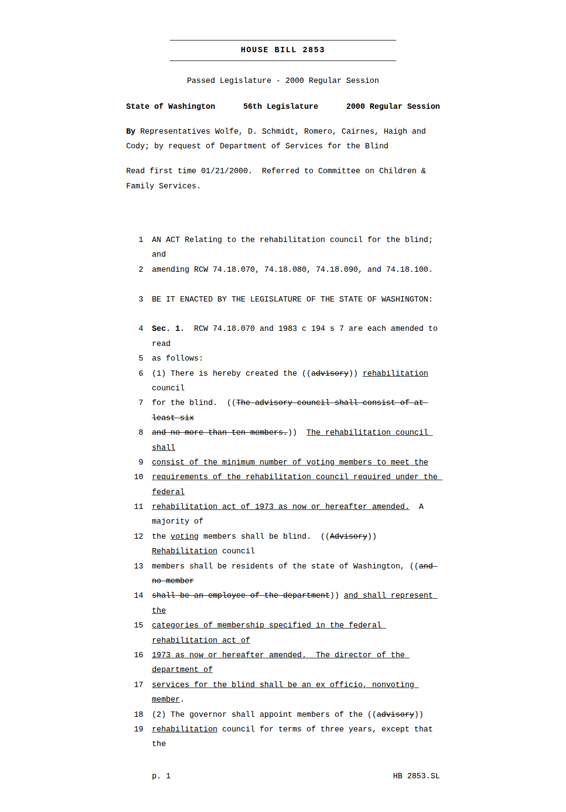HOUSE BILL 2853
Passed Legislature - 2000 Regular Session
State of Washington 56th Legislature 2000 Regular Session
By Representatives Wolfe, D. Schmidt, Romero, Cairnes, Haigh and Cody; by request of Department of Services for the Blind
Read first time 01/21/2000. Referred to Committee on Children & Family Services.
1 AN ACT Relating to the rehabilitation council for the blind; and
2 amending RCW 74.18.070, 74.18.080, 74.18.090, and 74.18.100.
3 BE IT ENACTED BY THE LEGISLATURE OF THE STATE OF WASHINGTON:
4 Sec. 1. RCW 74.18.070 and 1983 c 194 s 7 are each amended to read
5 as follows:
6 (1) There is hereby created the ((advisory)) rehabilitation council
7 for the blind. ((The advisory council shall consist of at least six
8 and no more than ten members.)) The rehabilitation council shall
9 consist of the minimum number of voting members to meet the
10 requirements of the rehabilitation council required under the federal
11 rehabilitation act of 1973 as now or hereafter amended. A majority of
12 the voting members shall be blind. ((Advisory)) Rehabilitation council
13 members shall be residents of the state of Washington, ((and no member
14 shall be an employee of the department)) and shall represent the
15 categories of membership specified in the federal rehabilitation act of
16 1973 as now or hereafter amended. The director of the department of
17 services for the blind shall be an ex officio, nonvoting member.
18 (2) The governor shall appoint members of the ((advisory))
19 rehabilitation council for terms of three years, except that the
p. 1 HB 2853.SL